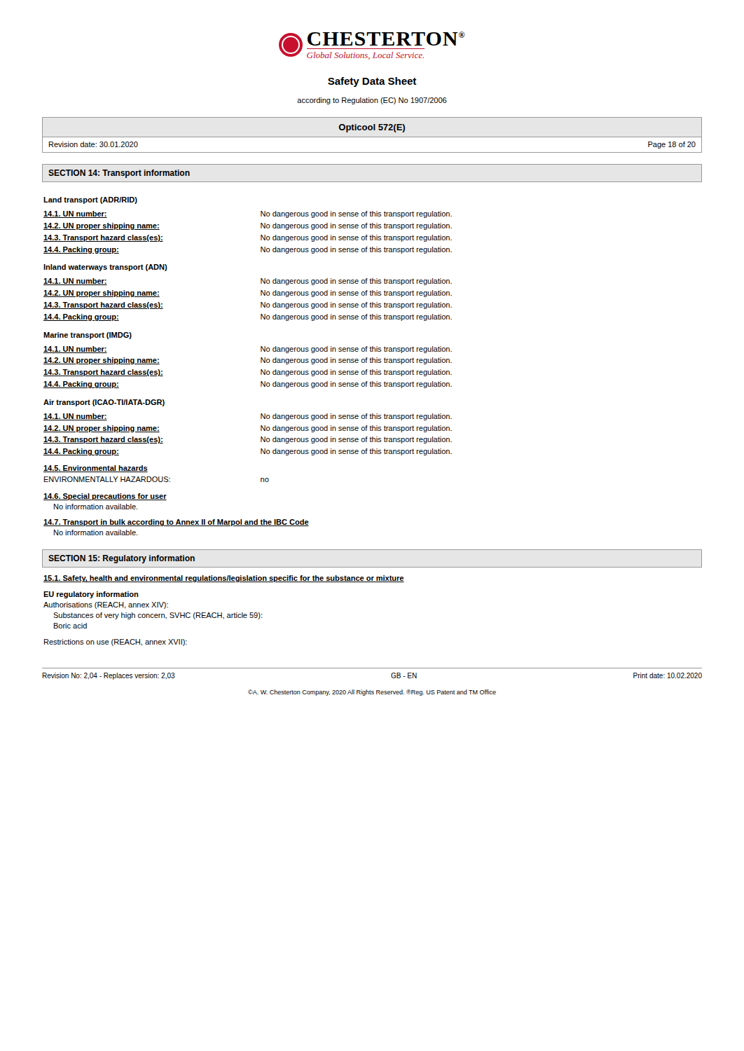CHESTERTON®
Global Solutions, Local Service.
Safety Data Sheet
according to Regulation (EC) No 1907/2006
Opticool 572(E)
Revision date: 30.01.2020 Page 18 of 20
SECTION 14: Transport information
Land transport (ADR/RID)
| 14.1. UN number: | No dangerous good in sense of this transport regulation. |
| 14.2. UN proper shipping name: | No dangerous good in sense of this transport regulation. |
| 14.3. Transport hazard class(es): | No dangerous good in sense of this transport regulation. |
| 14.4. Packing group: | No dangerous good in sense of this transport regulation. |
Inland waterways transport (ADN)
| 14.1. UN number: | No dangerous good in sense of this transport regulation. |
| 14.2. UN proper shipping name: | No dangerous good in sense of this transport regulation. |
| 14.3. Transport hazard class(es): | No dangerous good in sense of this transport regulation. |
| 14.4. Packing group: | No dangerous good in sense of this transport regulation. |
Marine transport (IMDG)
| 14.1. UN number: | No dangerous good in sense of this transport regulation. |
| 14.2. UN proper shipping name: | No dangerous good in sense of this transport regulation. |
| 14.3. Transport hazard class(es): | No dangerous good in sense of this transport regulation. |
| 14.4. Packing group: | No dangerous good in sense of this transport regulation. |
Air transport (ICAO-TI/IATA-DGR)
| 14.1. UN number: | No dangerous good in sense of this transport regulation. |
| 14.2. UN proper shipping name: | No dangerous good in sense of this transport regulation. |
| 14.3. Transport hazard class(es): | No dangerous good in sense of this transport regulation. |
| 14.4. Packing group: | No dangerous good in sense of this transport regulation. |
14.5. Environmental hazards
| ENVIRONMENTALLY HAZARDOUS: | no |
14.6. Special precautions for user
No information available.
14.7. Transport in bulk according to Annex II of Marpol and the IBC Code
No information available.
SECTION 15: Regulatory information
15.1. Safety, health and environmental regulations/legislation specific for the substance or mixture
EU regulatory information
Authorisations (REACH, annex XIV):
Substances of very high concern, SVHC (REACH, article 59):
Boric acid
Restrictions on use (REACH, annex XVII):
Revision No: 2,04 - Replaces version: 2,03 Print date: 10.02.2020
GB - EN
©A. W. Chesterton Company, 2020 All Rights Reserved. ®Reg. US Patent and TM Office